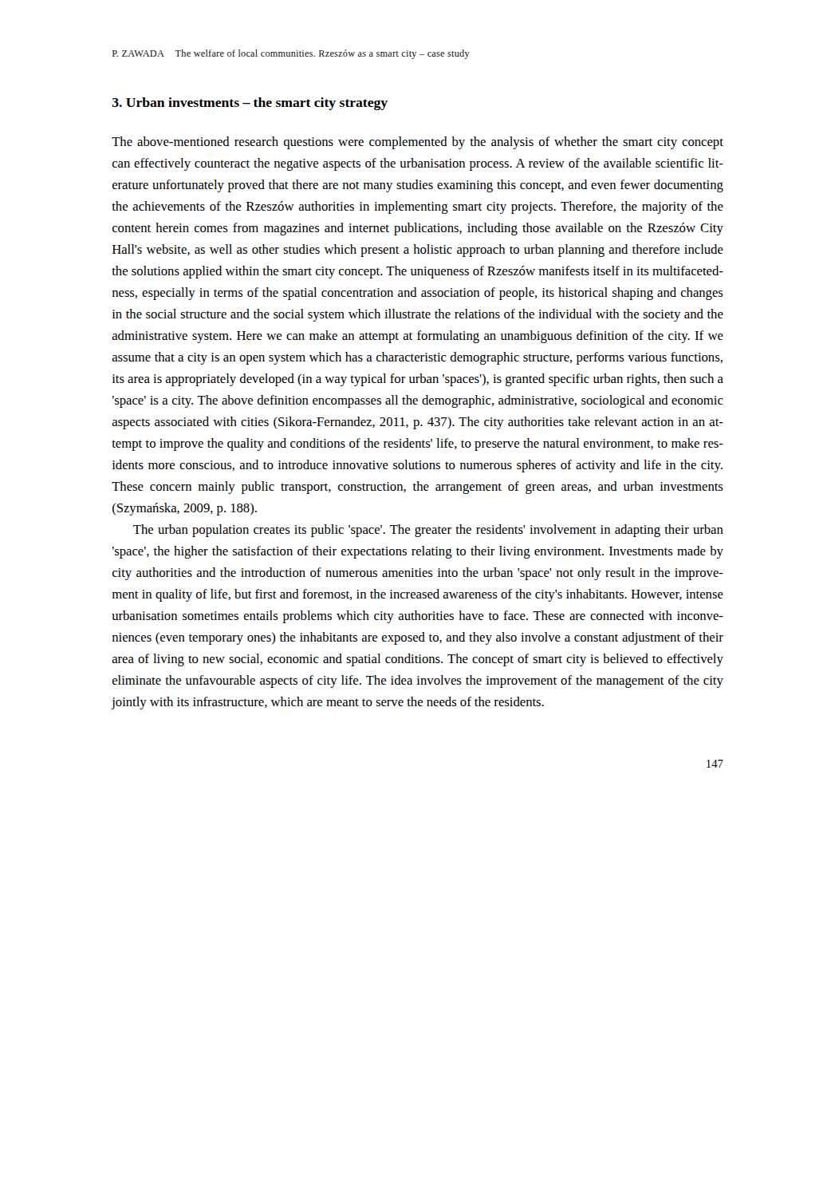P. ZAWADA The welfare of local communities. Rzeszów as a smart city – case study
3. Urban investments – the smart city strategy
The above-mentioned research questions were complemented by the analysis of whether the smart city concept can effectively counteract the negative aspects of the urbanisation process. A review of the available scientific literature unfortunately proved that there are not many studies examining this concept, and even fewer documenting the achievements of the Rzeszów authorities in implementing smart city projects. Therefore, the majority of the content herein comes from magazines and internet publications, including those available on the Rzeszów City Hall's website, as well as other studies which present a holistic approach to urban planning and therefore include the solutions applied within the smart city concept. The uniqueness of Rzeszów manifests itself in its multifacetedness, especially in terms of the spatial concentration and association of people, its historical shaping and changes in the social structure and the social system which illustrate the relations of the individual with the society and the administrative system. Here we can make an attempt at formulating an unambiguous definition of the city. If we assume that a city is an open system which has a characteristic demographic structure, performs various functions, its area is appropriately developed (in a way typical for urban 'spaces'), is granted specific urban rights, then such a 'space' is a city. The above definition encompasses all the demographic, administrative, sociological and economic aspects associated with cities (Sikora-Fernandez, 2011, p. 437). The city authorities take relevant action in an attempt to improve the quality and conditions of the residents' life, to preserve the natural environment, to make residents more conscious, and to introduce innovative solutions to numerous spheres of activity and life in the city. These concern mainly public transport, construction, the arrangement of green areas, and urban investments (Szymańska, 2009, p. 188).
The urban population creates its public 'space'. The greater the residents' involvement in adapting their urban 'space', the higher the satisfaction of their expectations relating to their living environment. Investments made by city authorities and the introduction of numerous amenities into the urban 'space' not only result in the improvement in quality of life, but first and foremost, in the increased awareness of the city's inhabitants. However, intense urbanisation sometimes entails problems which city authorities have to face. These are connected with inconveniences (even temporary ones) the inhabitants are exposed to, and they also involve a constant adjustment of their area of living to new social, economic and spatial conditions. The concept of smart city is believed to effectively eliminate the unfavourable aspects of city life. The idea involves the improvement of the management of the city jointly with its infrastructure, which are meant to serve the needs of the residents.
147